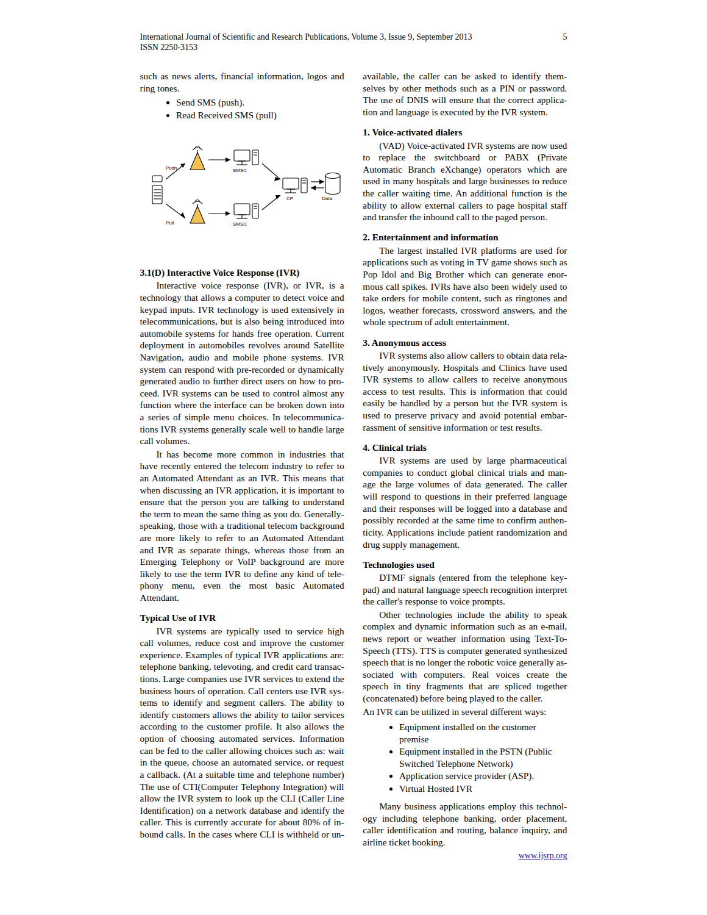International Journal of Scientific and Research Publications, Volume 3, Issue 9, September 2013 ISSN 2250-3153 5
such as news alerts, financial information, logos and ring tones.
Send SMS (push).
Read Received SMS (pull)
Push Pull SMSC SMSC CP Data
3.1(D) Interactive Voice Response (IVR)
Interactive voice response (IVR), or IVR, is a technology that allows a computer to detect voice and keypad inputs. IVR technology is used extensively in telecommunications, but is also being introduced into automobile systems for hands free operation. Current deployment in automobiles revolves around Satellite Navigation, audio and mobile phone systems. IVR system can respond with pre-recorded or dynamically generated audio to further direct users on how to proceed. IVR systems can be used to control almost any function where the interface can be broken down into a series of simple menu choices. In telecommunications IVR systems generally scale well to handle large call volumes.
It has become more common in industries that have recently entered the telecom industry to refer to an Automated Attendant as an IVR. This means that when discussing an IVR application, it is important to ensure that the person you are talking to understand the term to mean the same thing as you do. Generally-speaking, those with a traditional telecom background are more likely to refer to an Automated Attendant and IVR as separate things, whereas those from an Emerging Telephony or VoIP background are more likely to use the term IVR to define any kind of telephony menu, even the most basic Automated Attendant.
Typical Use of IVR
IVR systems are typically used to service high call volumes, reduce cost and improve the customer experience. Examples of typical IVR applications are: telephone banking, televoting, and credit card transactions. Large companies use IVR services to extend the business hours of operation. Call centers use IVR systems to identify and segment callers. The ability to identify customers allows the ability to tailor services according to the customer profile. It also allows the option of choosing automated services. Information can be fed to the caller allowing choices such as: wait in the queue, choose an automated service, or request a callback. (At a suitable time and telephone number) The use of CTI(Computer Telephony Integration) will allow the IVR system to look up the CLI (Caller Line Identification) on a network database and identify the caller. This is currently accurate for about 80% of inbound calls. In the cases where CLI is withheld or unavailable, the caller can be asked to identify themselves by other methods such as a PIN or password. The use of DNIS will ensure that the correct application and language is executed by the IVR system.
1. Voice-activated dialers
(VAD) Voice-activated IVR systems are now used to replace the switchboard or PABX (Private Automatic Branch eXchange) operators which are used in many hospitals and large businesses to reduce the caller waiting time. An additional function is the ability to allow external callers to page hospital staff and transfer the inbound call to the paged person.
2. Entertainment and information
The largest installed IVR platforms are used for applications such as voting in TV game shows such as Pop Idol and Big Brother which can generate enormous call spikes. IVRs have also been widely used to take orders for mobile content, such as ringtones and logos, weather forecasts, crossword answers, and the whole spectrum of adult entertainment.
3. Anonymous access
IVR systems also allow callers to obtain data relatively anonymously. Hospitals and Clinics have used IVR systems to allow callers to receive anonymous access to test results. This is information that could easily be handled by a person but the IVR system is used to preserve privacy and avoid potential embarrassment of sensitive information or test results.
4. Clinical trials
IVR systems are used by large pharmaceutical companies to conduct global clinical trials and manage the large volumes of data generated. The caller will respond to questions in their preferred language and their responses will be logged into a database and possibly recorded at the same time to confirm authenticity. Applications include patient randomization and drug supply management.
Technologies used
DTMF signals (entered from the telephone keypad) and natural language speech recognition interpret the caller's response to voice prompts.
Other technologies include the ability to speak complex and dynamic information such as an e-mail, news report or weather information using Text-To-Speech (TTS). TTS is computer generated synthesized speech that is no longer the robotic voice generally associated with computers. Real voices create the speech in tiny fragments that are spliced together (concatenated) before being played to the caller.
An IVR can be utilized in several different ways:
Equipment installed on the customer premise
Equipment installed in the PSTN (Public Switched Telephone Network)
Application service provider (ASP).
Virtual Hosted IVR
Many business applications employ this technology including telephone banking, order placement, caller identification and routing, balance inquiry, and airline ticket booking.
www.ijsrp.org